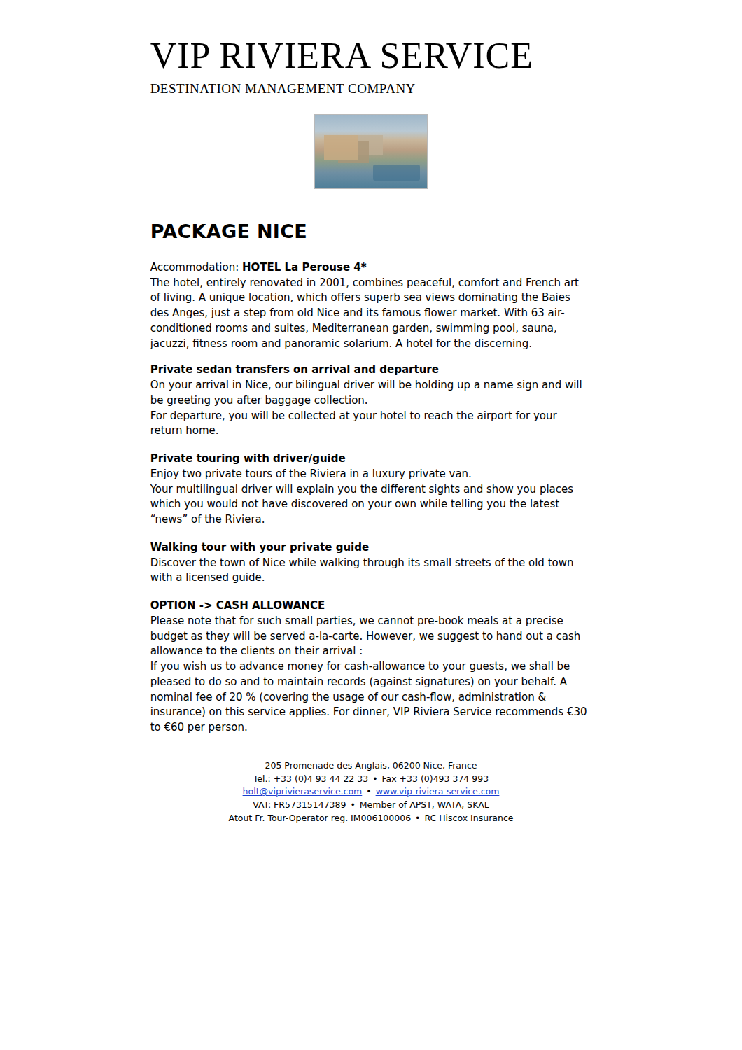VIP RIVIERA SERVICE
DESTINATION MANAGEMENT COMPANY
PACKAGE NICE
Accommodation: HOTEL La Perouse 4*
The hotel, entirely renovated in 2001, combines peaceful, comfort and French art of living. A unique location, which offers superb sea views dominating the Baies des Anges, just a step from old Nice and its famous flower market. With 63 air-conditioned rooms and suites, Mediterranean garden, swimming pool, sauna, jacuzzi, fitness room and panoramic solarium. A hotel for the discerning.
Private sedan transfers on arrival and departure
On your arrival in Nice, our bilingual driver will be holding up a name sign and will be greeting you after baggage collection.
For departure, you will be collected at your hotel to reach the airport for your return home.
Private touring with driver/guide
Enjoy two private tours of the Riviera in a luxury private van.
Your multilingual driver will explain you the different sights and show you places which you would not have discovered on your own while telling you the latest “news” of the Riviera.
Walking tour with your private guide
Discover the town of Nice while walking through its small streets of the old town with a licensed guide.
OPTION -> CASH ALLOWANCE
Please note that for such small parties, we cannot pre-book meals at a precise budget as they will be served a-la-carte. However, we suggest to hand out a cash allowance to the clients on their arrival :
If you wish us to advance money for cash-allowance to your guests, we shall be pleased to do so and to maintain records (against signatures) on your behalf. A nominal fee of 20 % (covering the usage of our cash-flow, administration & insurance) on this service applies. For dinner, VIP Riviera Service recommends €30 to €60 per person.
205 Promenade des Anglais, 06200 Nice, France
Tel.: +33 (0)4 93 44 22 33 • Fax +33 (0)493 374 993
holt@viprivieraservice.com • www.vip-riviera-service.com
VAT: FR57315147389 • Member of APST, WATA, SKAL
Atout Fr. Tour-Operator reg. IM006100006 • RC Hiscox Insurance